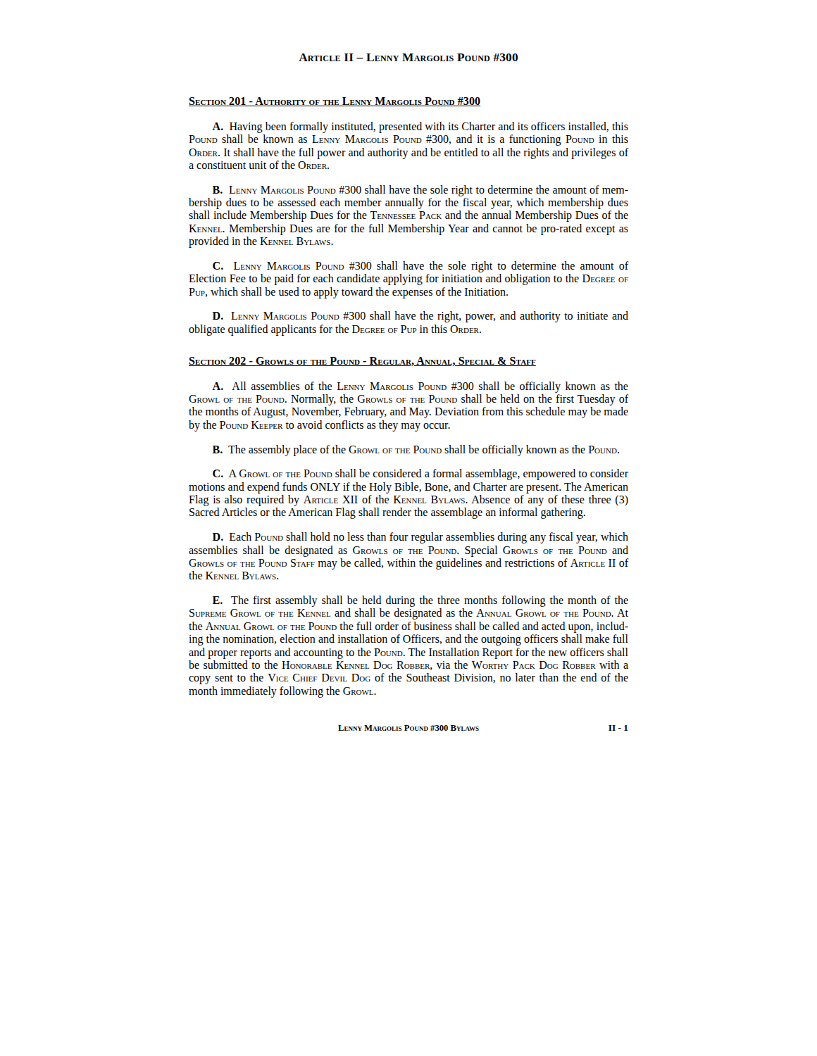Article II – Lenny Margolis Pound #300
Section 201 - Authority of the Lenny Margolis Pound #300
A. Having been formally instituted, presented with its Charter and its officers installed, this Pound shall be known as Lenny Margolis Pound #300, and it is a functioning Pound in this Order. It shall have the full power and authority and be entitled to all the rights and privileges of a constituent unit of the Order.
B. Lenny Margolis Pound #300 shall have the sole right to determine the amount of membership dues to be assessed each member annually for the fiscal year, which membership dues shall include Membership Dues for the Tennessee Pack and the annual Membership Dues of the Kennel. Membership Dues are for the full Membership Year and cannot be pro-rated except as provided in the Kennel Bylaws.
C. Lenny Margolis Pound #300 shall have the sole right to determine the amount of Election Fee to be paid for each candidate applying for initiation and obligation to the Degree of Pup, which shall be used to apply toward the expenses of the Initiation.
D. Lenny Margolis Pound #300 shall have the right, power, and authority to initiate and obligate qualified applicants for the Degree of Pup in this Order.
Section 202 - Growls of the Pound - Regular, Annual, Special & Staff
A. All assemblies of the Lenny Margolis Pound #300 shall be officially known as the Growl of the Pound. Normally, the Growls of the Pound shall be held on the first Tuesday of the months of August, November, February, and May. Deviation from this schedule may be made by the Pound Keeper to avoid conflicts as they may occur.
B. The assembly place of the Growl of the Pound shall be officially known as the Pound.
C. A Growl of the Pound shall be considered a formal assemblage, empowered to consider motions and expend funds ONLY if the Holy Bible, Bone, and Charter are present. The American Flag is also required by Article XII of the Kennel Bylaws. Absence of any of these three (3) Sacred Articles or the American Flag shall render the assemblage an informal gathering.
D. Each Pound shall hold no less than four regular assemblies during any fiscal year, which assemblies shall be designated as Growls of the Pound. Special Growls of the Pound and Growls of the Pound Staff may be called, within the guidelines and restrictions of Article II of the Kennel Bylaws.
E. The first assembly shall be held during the three months following the month of the Supreme Growl of the Kennel and shall be designated as the Annual Growl of the Pound. At the Annual Growl of the Pound the full order of business shall be called and acted upon, including the nomination, election and installation of Officers, and the outgoing officers shall make full and proper reports and accounting to the Pound. The Installation Report for the new officers shall be submitted to the Honorable Kennel Dog Robber, via the Worthy Pack Dog Robber with a copy sent to the Vice Chief Devil Dog of the Southeast Division, no later than the end of the month immediately following the Growl.
Lenny Margolis Pound #300 Bylaws
II - 1